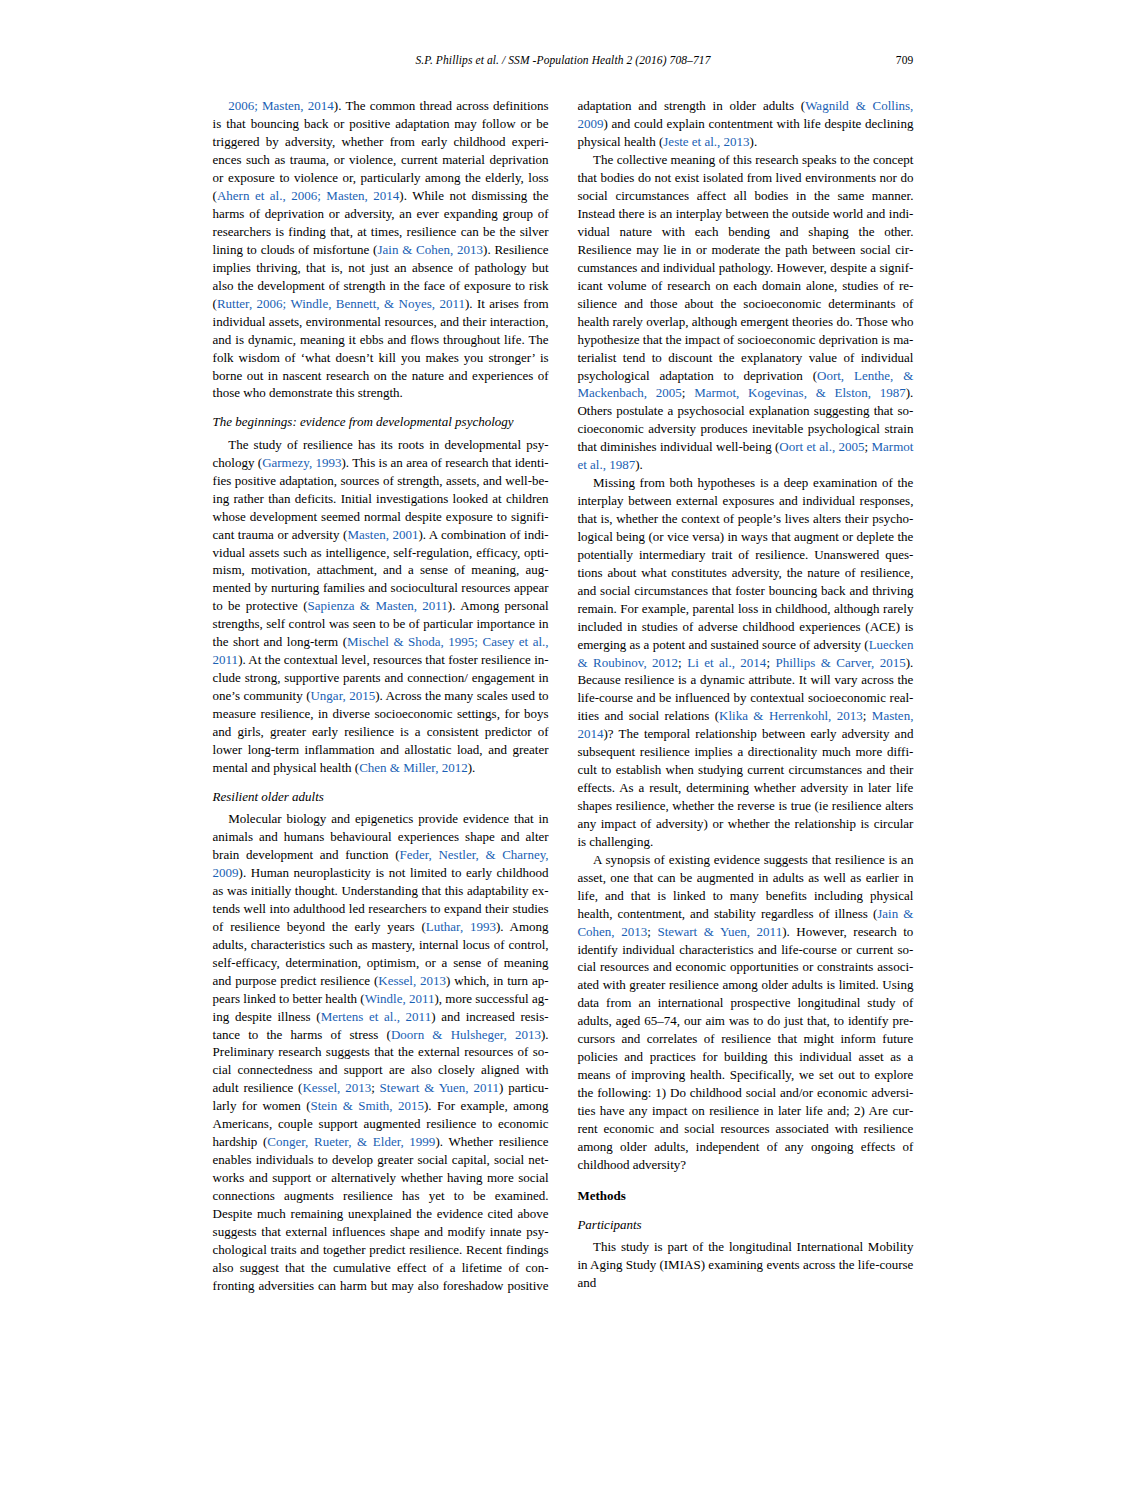S.P. Phillips et al. / SSM -Population Health 2 (2016) 708–717 709
2006; Masten, 2014). The common thread across definitions is that bouncing back or positive adaptation may follow or be triggered by adversity, whether from early childhood experiences such as trauma, or violence, current material deprivation or exposure to violence or, particularly among the elderly, loss (Ahern et al., 2006; Masten, 2014). While not dismissing the harms of deprivation or adversity, an ever expanding group of researchers is finding that, at times, resilience can be the silver lining to clouds of misfortune (Jain & Cohen, 2013). Resilience implies thriving, that is, not just an absence of pathology but also the development of strength in the face of exposure to risk (Rutter, 2006; Windle, Bennett, & Noyes, 2011). It arises from individual assets, environmental resources, and their interaction, and is dynamic, meaning it ebbs and flows throughout life. The folk wisdom of ‘what doesn’t kill you makes you stronger’ is borne out in nascent research on the nature and experiences of those who demonstrate this strength.
The beginnings: evidence from developmental psychology
The study of resilience has its roots in developmental psychology (Garmezy, 1993). This is an area of research that identifies positive adaptation, sources of strength, assets, and well-being rather than deficits. Initial investigations looked at children whose development seemed normal despite exposure to significant trauma or adversity (Masten, 2001). A combination of individual assets such as intelligence, self-regulation, efficacy, optimism, motivation, attachment, and a sense of meaning, augmented by nurturing families and sociocultural resources appear to be protective (Sapienza & Masten, 2011). Among personal strengths, self control was seen to be of particular importance in the short and long-term (Mischel & Shoda, 1995; Casey et al., 2011). At the contextual level, resources that foster resilience include strong, supportive parents and connection/ engagement in one’s community (Ungar, 2015). Across the many scales used to measure resilience, in diverse socioeconomic settings, for boys and girls, greater early resilience is a consistent predictor of lower long-term inflammation and allostatic load, and greater mental and physical health (Chen & Miller, 2012).
Resilient older adults
Molecular biology and epigenetics provide evidence that in animals and humans behavioural experiences shape and alter brain development and function (Feder, Nestler, & Charney, 2009). Human neuroplasticity is not limited to early childhood as was initially thought. Understanding that this adaptability extends well into adulthood led researchers to expand their studies of resilience beyond the early years (Luthar, 1993). Among adults, characteristics such as mastery, internal locus of control, self-efficacy, determination, optimism, or a sense of meaning and purpose predict resilience (Kessel, 2013) which, in turn appears linked to better health (Windle, 2011), more successful aging despite illness (Mertens et al., 2011) and increased resistance to the harms of stress (Doorn & Hulsheger, 2013). Preliminary research suggests that the external resources of social connectedness and support are also closely aligned with adult resilience (Kessel, 2013; Stewart & Yuen, 2011) particularly for women (Stein & Smith, 2015). For example, among Americans, couple support augmented resilience to economic hardship (Conger, Rueter, & Elder, 1999). Whether resilience enables individuals to develop greater social capital, social networks and support or alternatively whether having more social connections augments resilience has yet to be examined. Despite much remaining unexplained the evidence cited above suggests that external influences shape and modify innate psychological traits and together predict resilience. Recent findings also suggest that the cumulative effect of a lifetime of confronting adversities can harm but may also foreshadow positive adaptation and strength in older adults (Wagnild & Collins, 2009) and could explain contentment with life despite declining physical health (Jeste et al., 2013).
The collective meaning of this research speaks to the concept that bodies do not exist isolated from lived environments nor do social circumstances affect all bodies in the same manner. Instead there is an interplay between the outside world and individual nature with each bending and shaping the other. Resilience may lie in or moderate the path between social circumstances and individual pathology. However, despite a significant volume of research on each domain alone, studies of resilience and those about the socioeconomic determinants of health rarely overlap, although emergent theories do. Those who hypothesize that the impact of socioeconomic deprivation is materialist tend to discount the explanatory value of individual psychological adaptation to deprivation (Oort, Lenthe, & Mackenbach, 2005; Marmot, Kogevinas, & Elston, 1987). Others postulate a psychosocial explanation suggesting that socioeconomic adversity produces inevitable psychological strain that diminishes individual well-being (Oort et al., 2005; Marmot et al., 1987).
Missing from both hypotheses is a deep examination of the interplay between external exposures and individual responses, that is, whether the context of people’s lives alters their psychological being (or vice versa) in ways that augment or deplete the potentially intermediary trait of resilience. Unanswered questions about what constitutes adversity, the nature of resilience, and social circumstances that foster bouncing back and thriving remain. For example, parental loss in childhood, although rarely included in studies of adverse childhood experiences (ACE) is emerging as a potent and sustained source of adversity (Luecken & Roubinov, 2012; Li et al., 2014; Phillips & Carver, 2015). Because resilience is a dynamic attribute. It will vary across the life-course and be influenced by contextual socioeconomic realities and social relations (Klika & Herrenkohl, 2013; Masten, 2014)? The temporal relationship between early adversity and subsequent resilience implies a directionality much more difficult to establish when studying current circumstances and their effects. As a result, determining whether adversity in later life shapes resilience, whether the reverse is true (ie resilience alters any impact of adversity) or whether the relationship is circular is challenging.
A synopsis of existing evidence suggests that resilience is an asset, one that can be augmented in adults as well as earlier in life, and that is linked to many benefits including physical health, contentment, and stability regardless of illness (Jain & Cohen, 2013; Stewart & Yuen, 2011). However, research to identify individual characteristics and life-course or current social resources and economic opportunities or constraints associated with greater resilience among older adults is limited. Using data from an international prospective longitudinal study of adults, aged 65–74, our aim was to do just that, to identify precursors and correlates of resilience that might inform future policies and practices for building this individual asset as a means of improving health. Specifically, we set out to explore the following: 1) Do childhood social and/or economic adversities have any impact on resilience in later life and; 2) Are current economic and social resources associated with resilience among older adults, independent of any ongoing effects of childhood adversity?
Methods
Participants
This study is part of the longitudinal International Mobility in Aging Study (IMIAS) examining events across the life-course and